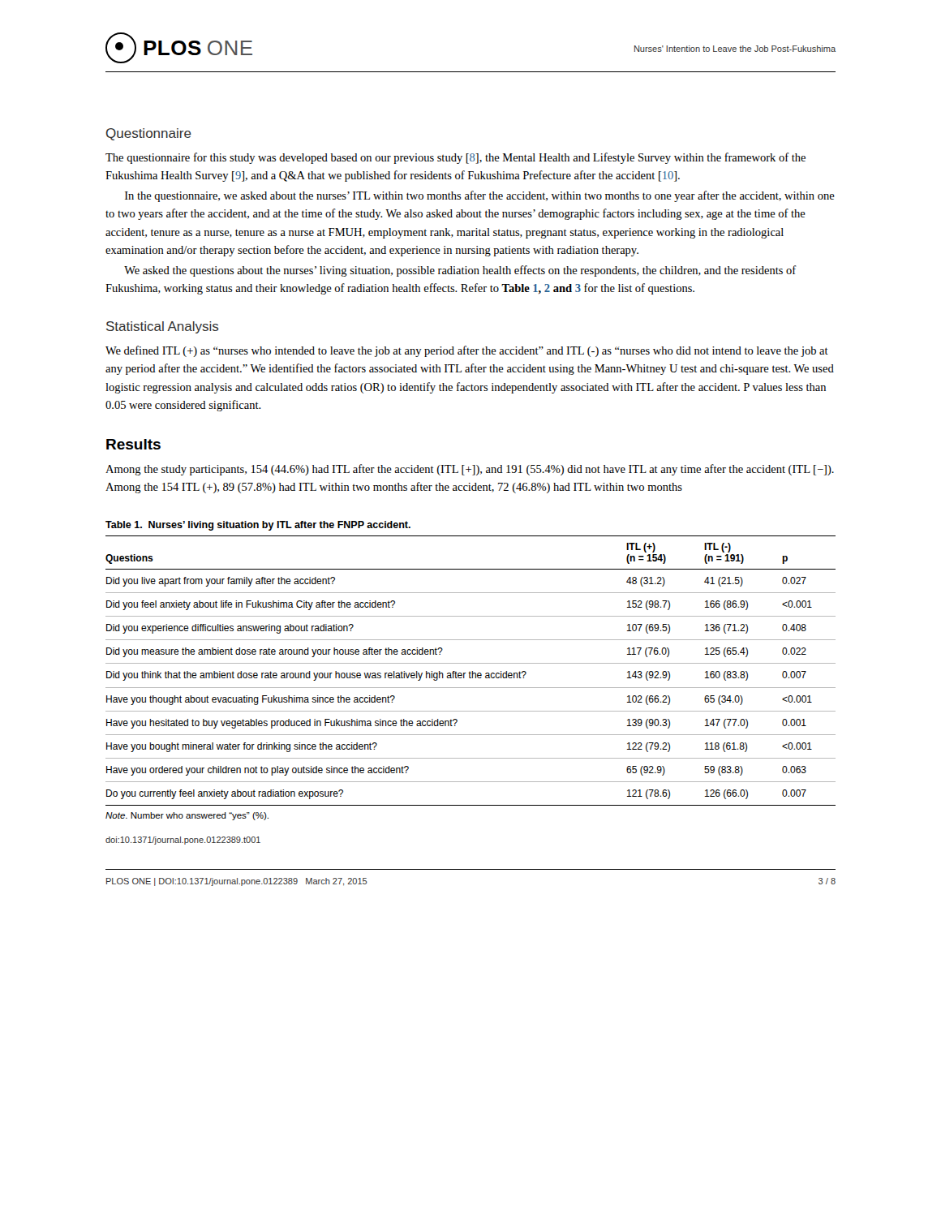PLOSONE
Nurses' Intention to Leave the Job Post-Fukushima
Questionnaire
The questionnaire for this study was developed based on our previous study [8], the Mental Health and Lifestyle Survey within the framework of the Fukushima Health Survey [9], and a Q&A that we published for residents of Fukushima Prefecture after the accident [10].
In the questionnaire, we asked about the nurses’ ITL within two months after the accident, within two months to one year after the accident, within one to two years after the accident, and at the time of the study. We also asked about the nurses’ demographic factors including sex, age at the time of the accident, tenure as a nurse, tenure as a nurse at FMUH, employment rank, marital status, pregnant status, experience working in the radiological examination and/or therapy section before the accident, and experience in nursing patients with radiation therapy.
We asked the questions about the nurses’ living situation, possible radiation health effects on the respondents, the children, and the residents of Fukushima, working status and their knowledge of radiation health effects. Refer to Table 1, 2 and 3 for the list of questions.
Statistical Analysis
We defined ITL (+) as “nurses who intended to leave the job at any period after the accident” and ITL (-) as “nurses who did not intend to leave the job at any period after the accident.” We identified the factors associated with ITL after the accident using the Mann-Whitney U test and chi-square test. We used logistic regression analysis and calculated odds ratios (OR) to identify the factors independently associated with ITL after the accident. P values less than 0.05 were considered significant.
Results
Among the study participants, 154 (44.6%) had ITL after the accident (ITL [+]), and 191 (55.4%) did not have ITL at any time after the accident (ITL [−]). Among the 154 ITL (+), 89 (57.8%) had ITL within two months after the accident, 72 (46.8%) had ITL within two months
Table 1. Nurses’ living situation by ITL after the FNPP accident.
| Questions | ITL (+) (n = 154) | ITL (-) (n = 191) | p |
| --- | --- | --- | --- |
| Did you live apart from your family after the accident? | 48 (31.2) | 41 (21.5) | 0.027 |
| Did you feel anxiety about life in Fukushima City after the accident? | 152 (98.7) | 166 (86.9) | <0.001 |
| Did you experience difficulties answering about radiation? | 107 (69.5) | 136 (71.2) | 0.408 |
| Did you measure the ambient dose rate around your house after the accident? | 117 (76.0) | 125 (65.4) | 0.022 |
| Did you think that the ambient dose rate around your house was relatively high after the accident? | 143 (92.9) | 160 (83.8) | 0.007 |
| Have you thought about evacuating Fukushima since the accident? | 102 (66.2) | 65 (34.0) | <0.001 |
| Have you hesitated to buy vegetables produced in Fukushima since the accident? | 139 (90.3) | 147 (77.0) | 0.001 |
| Have you bought mineral water for drinking since the accident? | 122 (79.2) | 118 (61.8) | <0.001 |
| Have you ordered your children not to play outside since the accident? | 65 (92.9) | 59 (83.8) | 0.063 |
| Do you currently feel anxiety about radiation exposure? | 121 (78.6) | 126 (66.0) | 0.007 |
Note. Number who answered “yes” (%).
doi:10.1371/journal.pone.0122389.t001
PLOS ONE | DOI:10.1371/journal.pone.0122389 March 27, 2015
3 / 8